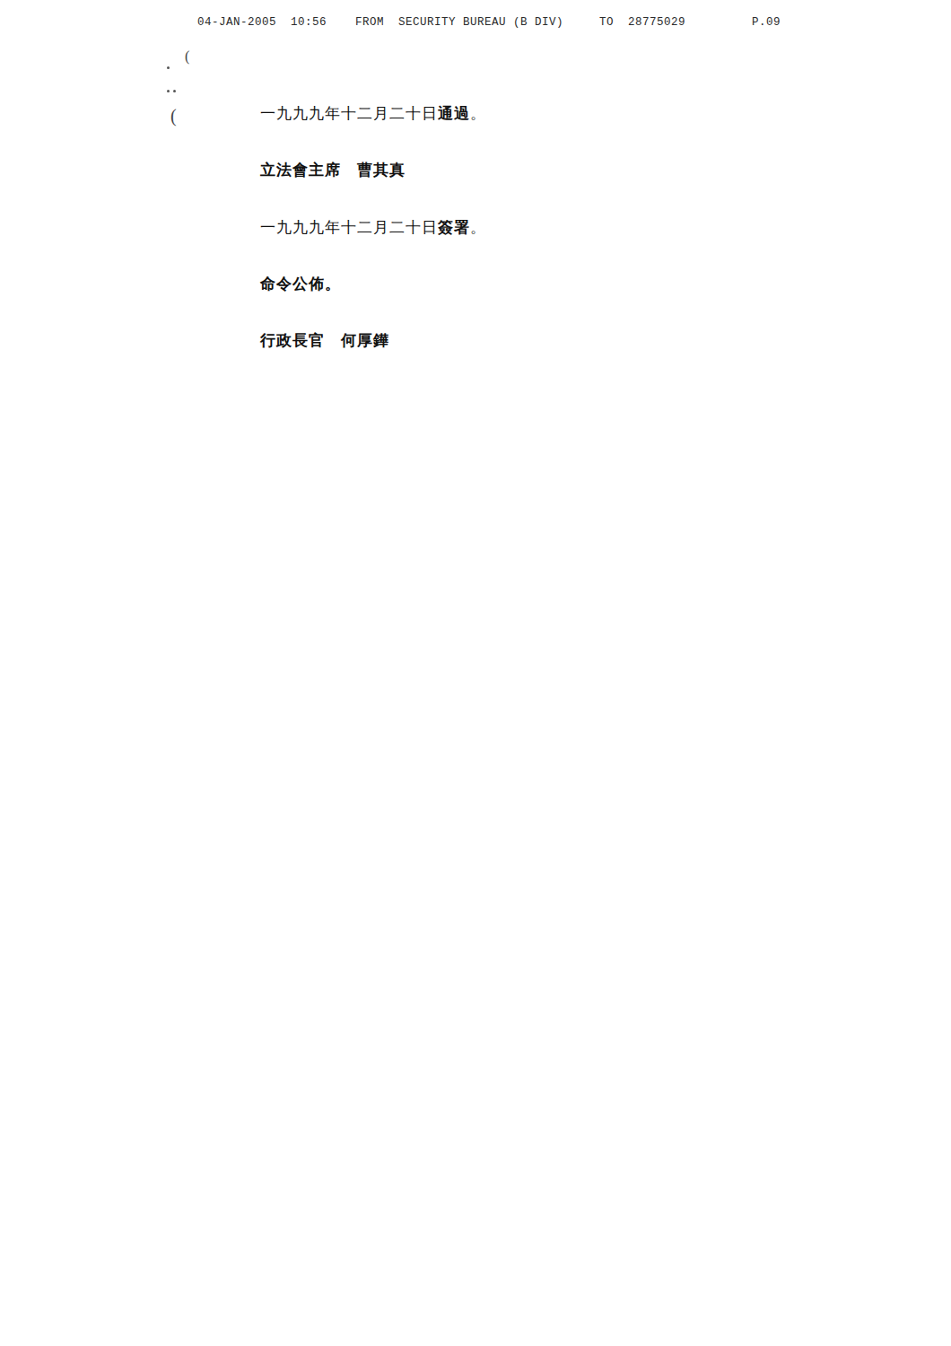04-JAN-2005 10:56 FROM SECURITY BUREAU (B DIV) TO 28775029 P.09
( (
一九九九年十二月二十日通過。
立法會主席　曹其真
一九九九年十二月二十日簽署。
命令公佈。
行政長官　何厚鏵